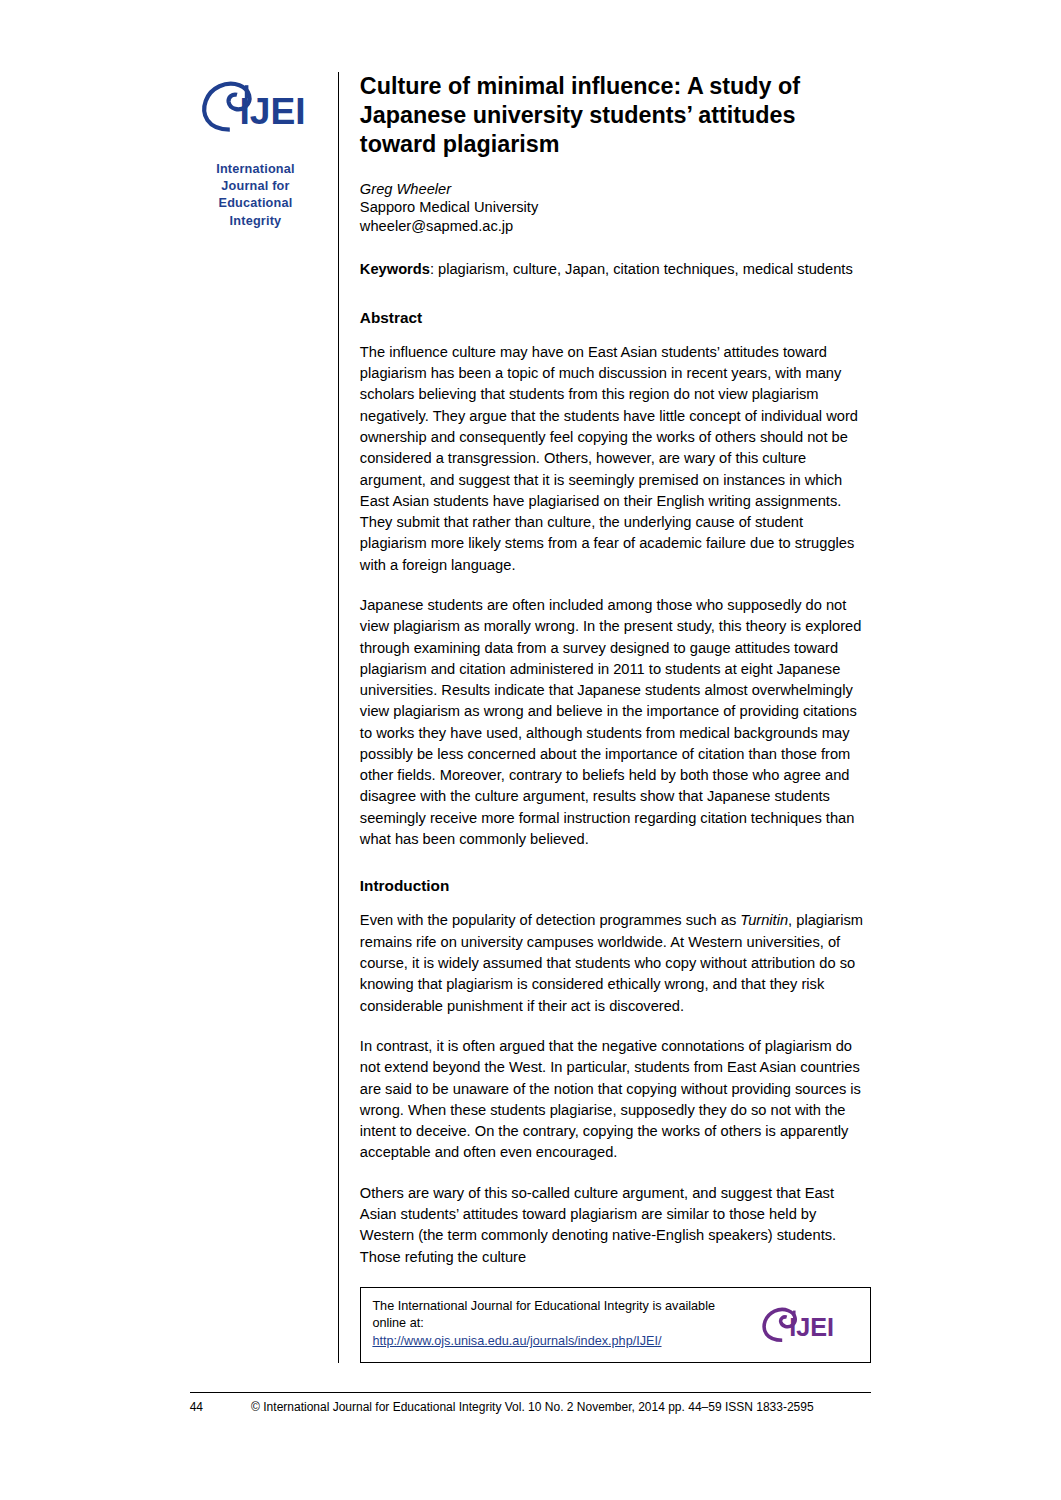IJEI
International
Journal for
Educational
Integrity
Culture of minimal influence: A study of Japanese university students’ attitudes toward plagiarism
Greg Wheeler
Sapporo Medical University
wheeler@sapmed.ac.jp
Keywords: plagiarism, culture, Japan, citation techniques, medical students
Abstract
The influence culture may have on East Asian students’ attitudes toward plagiarism has been a topic of much discussion in recent years, with many scholars believing that students from this region do not view plagiarism negatively. They argue that the students have little concept of individual word ownership and consequently feel copying the works of others should not be considered a transgression. Others, however, are wary of this culture argument, and suggest that it is seemingly premised on instances in which East Asian students have plagiarised on their English writing assignments. They submit that rather than culture, the underlying cause of student plagiarism more likely stems from a fear of academic failure due to struggles with a foreign language.
Japanese students are often included among those who supposedly do not view plagiarism as morally wrong. In the present study, this theory is explored through examining data from a survey designed to gauge attitudes toward plagiarism and citation administered in 2011 to students at eight Japanese universities. Results indicate that Japanese students almost overwhelmingly view plagiarism as wrong and believe in the importance of providing citations to works they have used, although students from medical backgrounds may possibly be less concerned about the importance of citation than those from other fields. Moreover, contrary to beliefs held by both those who agree and disagree with the culture argument, results show that Japanese students seemingly receive more formal instruction regarding citation techniques than what has been commonly believed.
Introduction
Even with the popularity of detection programmes such as Turnitin, plagiarism remains rife on university campuses worldwide. At Western universities, of course, it is widely assumed that students who copy without attribution do so knowing that plagiarism is considered ethically wrong, and that they risk considerable punishment if their act is discovered.
In contrast, it is often argued that the negative connotations of plagiarism do not extend beyond the West. In particular, students from East Asian countries are said to be unaware of the notion that copying without providing sources is wrong. When these students plagiarise, supposedly they do so not with the intent to deceive. On the contrary, copying the works of others is apparently acceptable and often even encouraged.
Others are wary of this so-called culture argument, and suggest that East Asian students’ attitudes toward plagiarism are similar to those held by Western (the term commonly denoting native-English speakers) students. Those refuting the culture
The International Journal for Educational Integrity is available online at:
http://www.ojs.unisa.edu.au/journals/index.php/IJEI/
IJEI
44
© International Journal for Educational Integrity Vol. 10 No. 2 November, 2014 pp. 44–59 ISSN 1833-2595